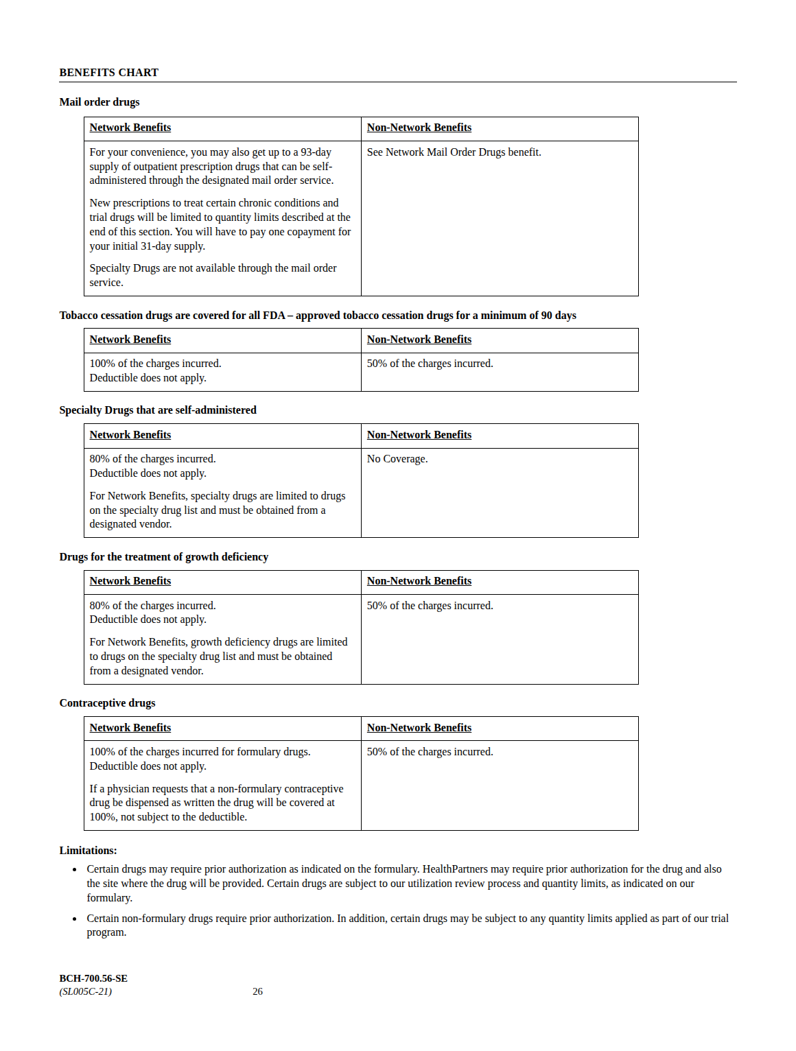BENEFITS CHART
Mail order drugs
| Network Benefits | Non-Network Benefits |
| --- | --- |
| For your convenience, you may also get up to a 93-day supply of outpatient prescription drugs that can be self-administered through the designated mail order service. New prescriptions to treat certain chronic conditions and trial drugs will be limited to quantity limits described at the end of this section. You will have to pay one copayment for your initial 31-day supply. Specialty Drugs are not available through the mail order service. | See Network Mail Order Drugs benefit. |
Tobacco cessation drugs are covered for all FDA – approved tobacco cessation drugs for a minimum of 90 days
| Network Benefits | Non-Network Benefits |
| --- | --- |
| 100% of the charges incurred. Deductible does not apply. | 50% of the charges incurred. |
Specialty Drugs that are self-administered
| Network Benefits | Non-Network Benefits |
| --- | --- |
| 80% of the charges incurred. Deductible does not apply. For Network Benefits, specialty drugs are limited to drugs on the specialty drug list and must be obtained from a designated vendor. | No Coverage. |
Drugs for the treatment of growth deficiency
| Network Benefits | Non-Network Benefits |
| --- | --- |
| 80% of the charges incurred. Deductible does not apply. For Network Benefits, growth deficiency drugs are limited to drugs on the specialty drug list and must be obtained from a designated vendor. | 50% of the charges incurred. |
Contraceptive drugs
| Network Benefits | Non-Network Benefits |
| --- | --- |
| 100% of the charges incurred for formulary drugs. Deductible does not apply. If a physician requests that a non-formulary contraceptive drug be dispensed as written the drug will be covered at 100%, not subject to the deductible. | 50% of the charges incurred. |
Limitations:
Certain drugs may require prior authorization as indicated on the formulary. HealthPartners may require prior authorization for the drug and also the site where the drug will be provided. Certain drugs are subject to our utilization review process and quantity limits, as indicated on our formulary.
Certain non-formulary drugs require prior authorization. In addition, certain drugs may be subject to any quantity limits applied as part of our trial program.
BCH-700.56-SE
(SL005C-21) 26